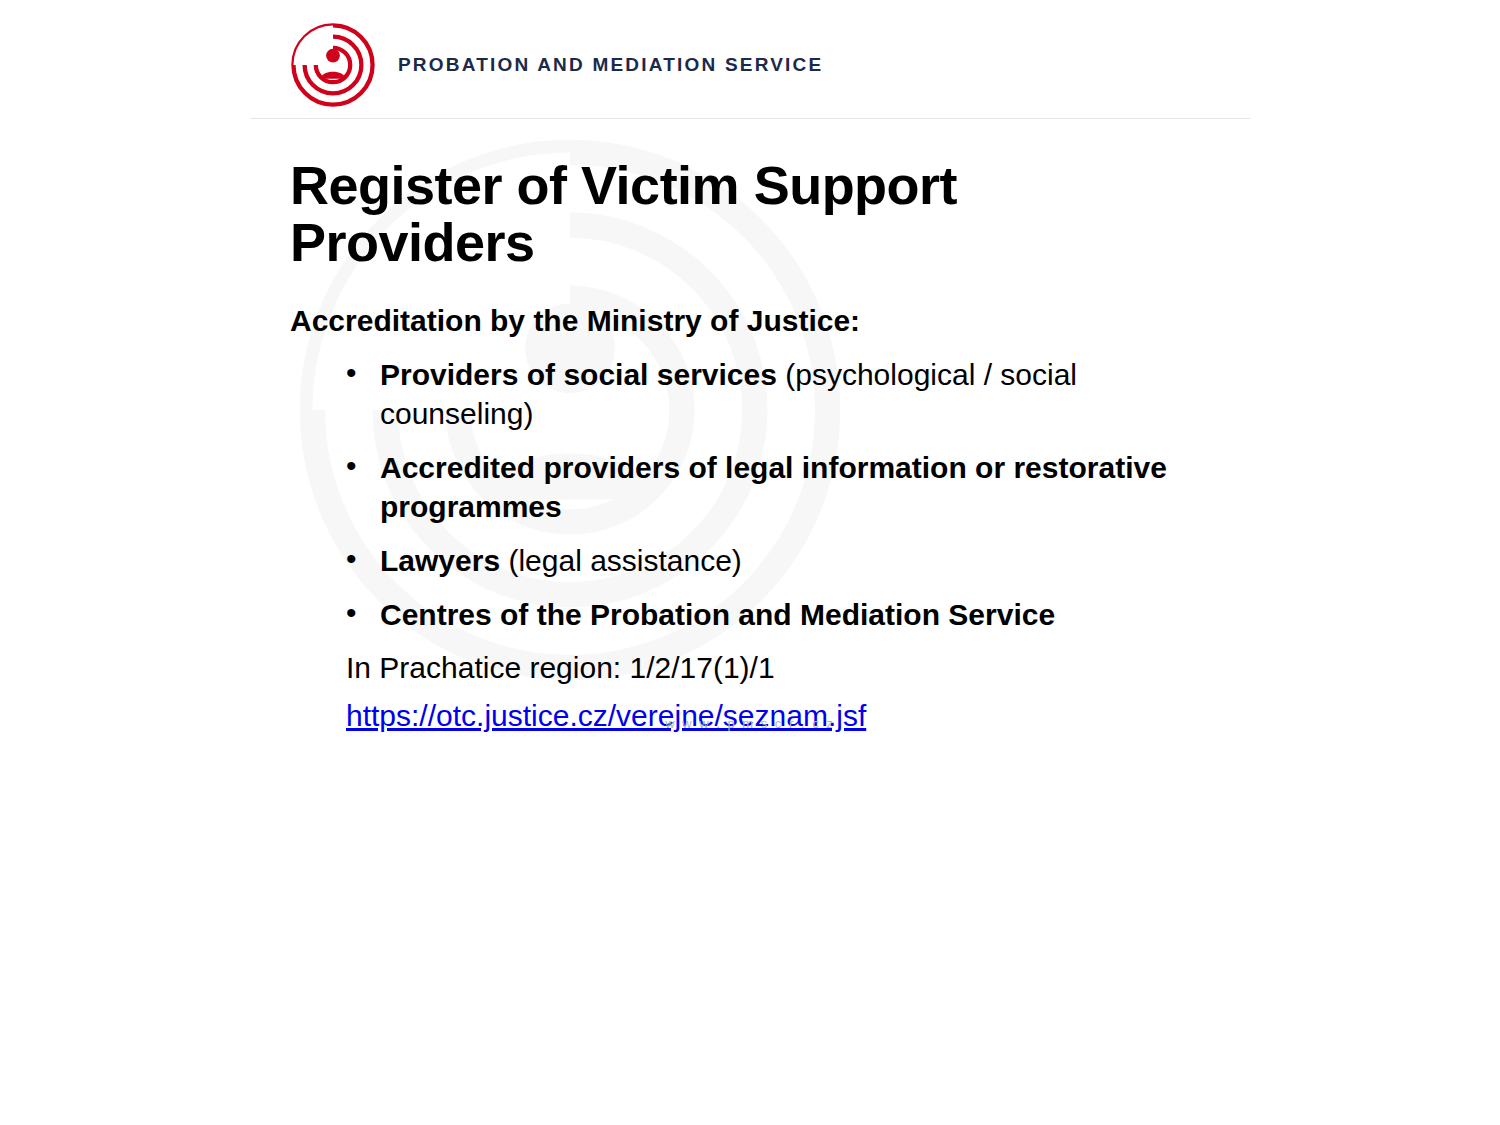PROBATION AND MEDIATION SERVICE
Register of Victim Support Providers
Accreditation by the Ministry of Justice:
Providers of social services (psychological / social counseling)
Accredited providers of legal information or restorative programmes
Lawyers (legal assistance)
Centres of the Probation and Mediation Service
In Prachatice region: 1/2/17(1)/1
https://otc.justice.cz/verejne/seznam.jsf
w w w . p m s c r . c z